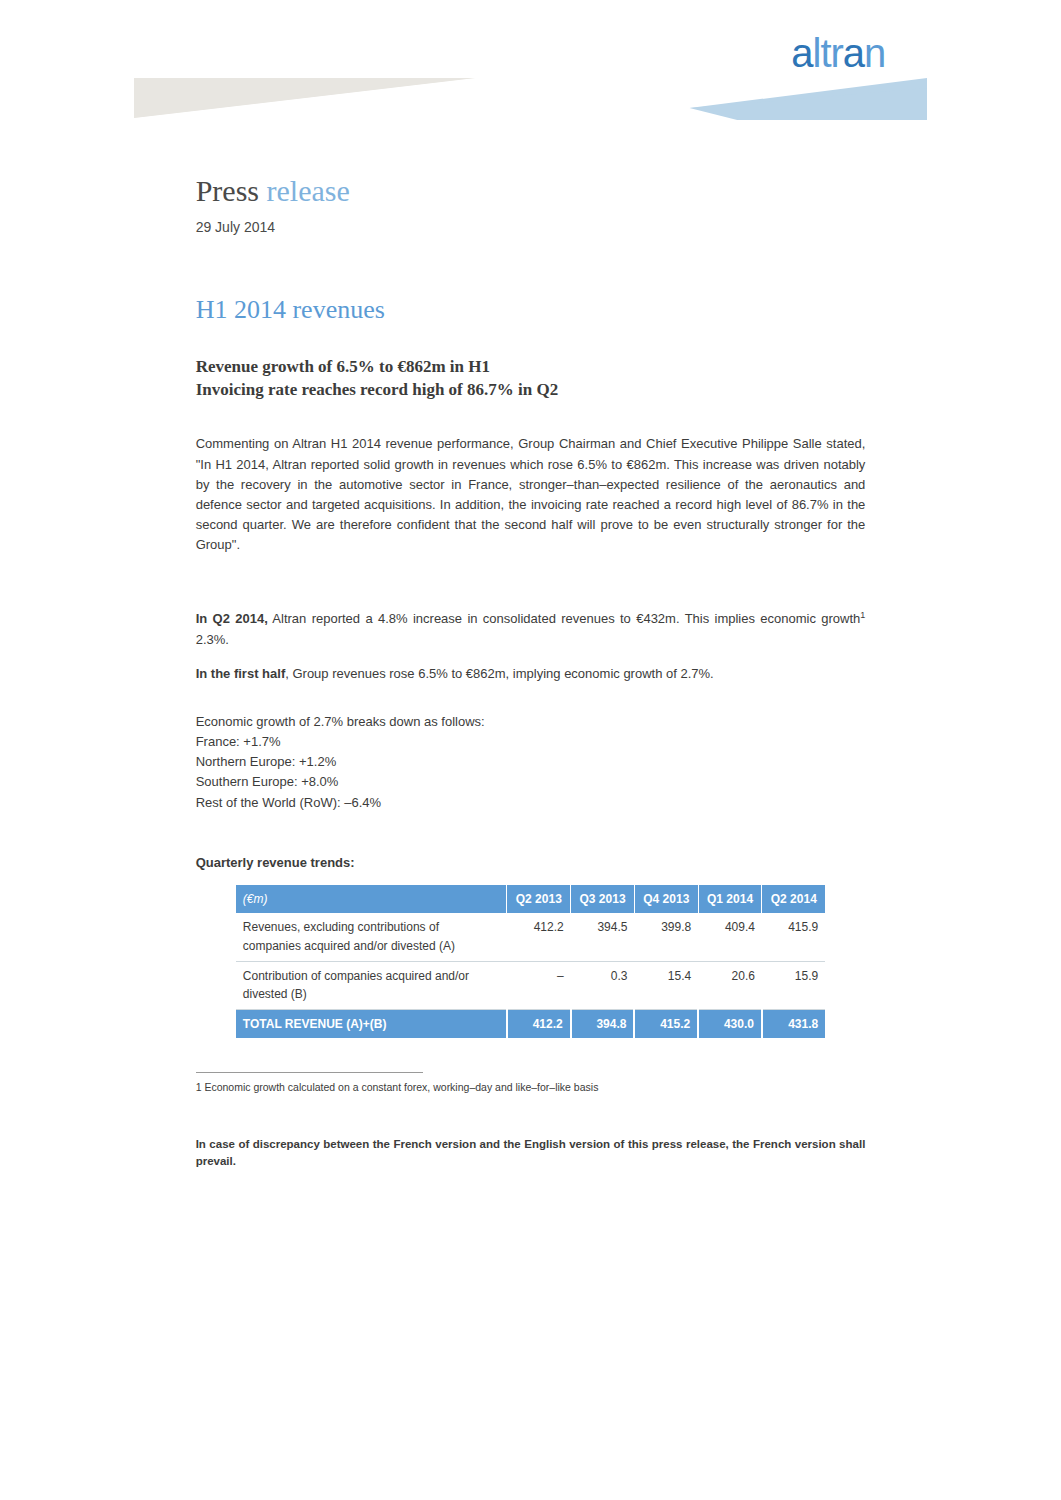altran
Press release
29 July 2014
H1 2014 revenues
Revenue growth of 6.5% to €862m in H1
Invoicing rate reaches record high of 86.7% in Q2
Commenting on Altran H1 2014 revenue performance, Group Chairman and Chief Executive Philippe Salle stated, "In H1 2014, Altran reported solid growth in revenues which rose 6.5% to €862m. This increase was driven notably by the recovery in the automotive sector in France, stronger–than–expected resilience of the aeronautics and defence sector and targeted acquisitions. In addition, the invoicing rate reached a record high level of 86.7% in the second quarter. We are therefore confident that the second half will prove to be even structurally stronger for the Group".
In Q2 2014, Altran reported a 4.8% increase in consolidated revenues to €432m. This implies economic growth1 2.3%.
In the first half, Group revenues rose 6.5% to €862m, implying economic growth of 2.7%.
Economic growth of 2.7% breaks down as follows:
France: +1.7%
Northern Europe: +1.2%
Southern Europe: +8.0%
Rest of the World (RoW): –6.4%
Quarterly revenue trends:
| (€m) | Q2 2013 | Q3 2013 | Q4 2013 | Q1 2014 | Q2 2014 |
| --- | --- | --- | --- | --- | --- |
| Revenues, excluding contributions of companies acquired and/or divested (A) | 412.2 | 394.5 | 399.8 | 409.4 | 415.9 |
| Contribution of companies acquired and/or divested (B) | – | 0.3 | 15.4 | 20.6 | 15.9 |
| TOTAL REVENUE (A)+(B) | 412.2 | 394.8 | 415.2 | 430.0 | 431.8 |
1 Economic growth calculated on a constant forex, working–day and like–for–like basis
In case of discrepancy between the French version and the English version of this press release, the French version shall prevail.